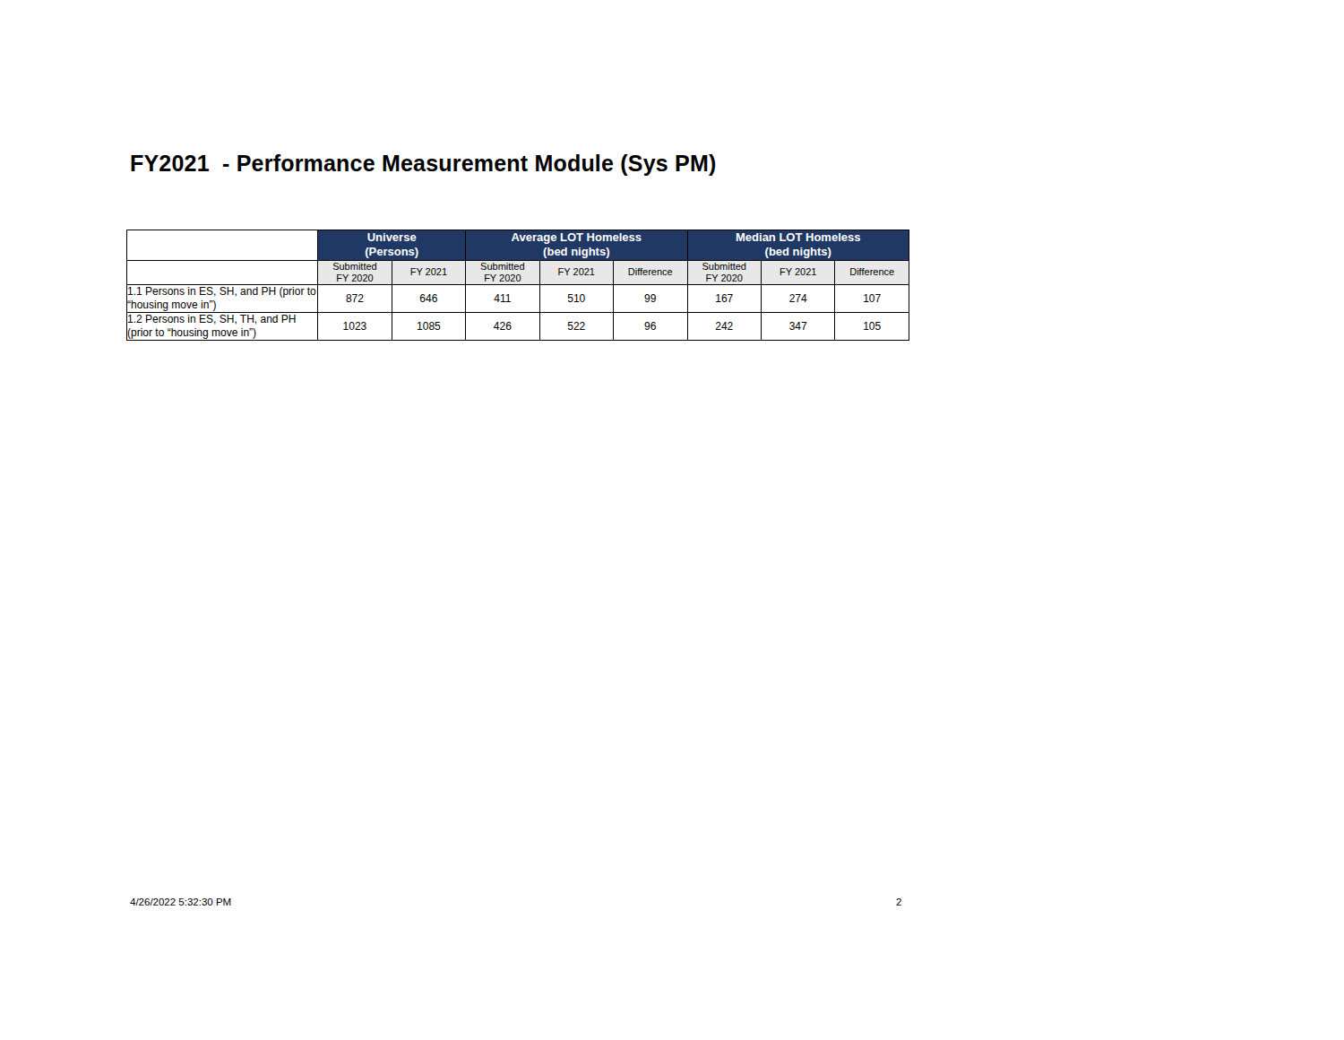FY2021 - Performance Measurement Module (Sys PM)
| | Universe (Persons) | Average LOT Homeless (bed nights) | Median LOT Homeless (bed nights) |
| --- | --- | --- | --- |
| | Submitted FY 2020 | FY 2021 | Submitted FY 2020 | FY 2021 | Difference | Submitted FY 2020 | FY 2021 | Difference |
| 1.1 Persons in ES, SH, and PH (prior to “housing move in”) | 872 | 646 | 411 | 510 | 99 | 167 | 274 | 107 |
| 1.2 Persons in ES, SH, TH, and PH (prior to “housing move in”) | 1023 | 1085 | 426 | 522 | 96 | 242 | 347 | 105 |
4/26/2022 5:32:30 PM
2